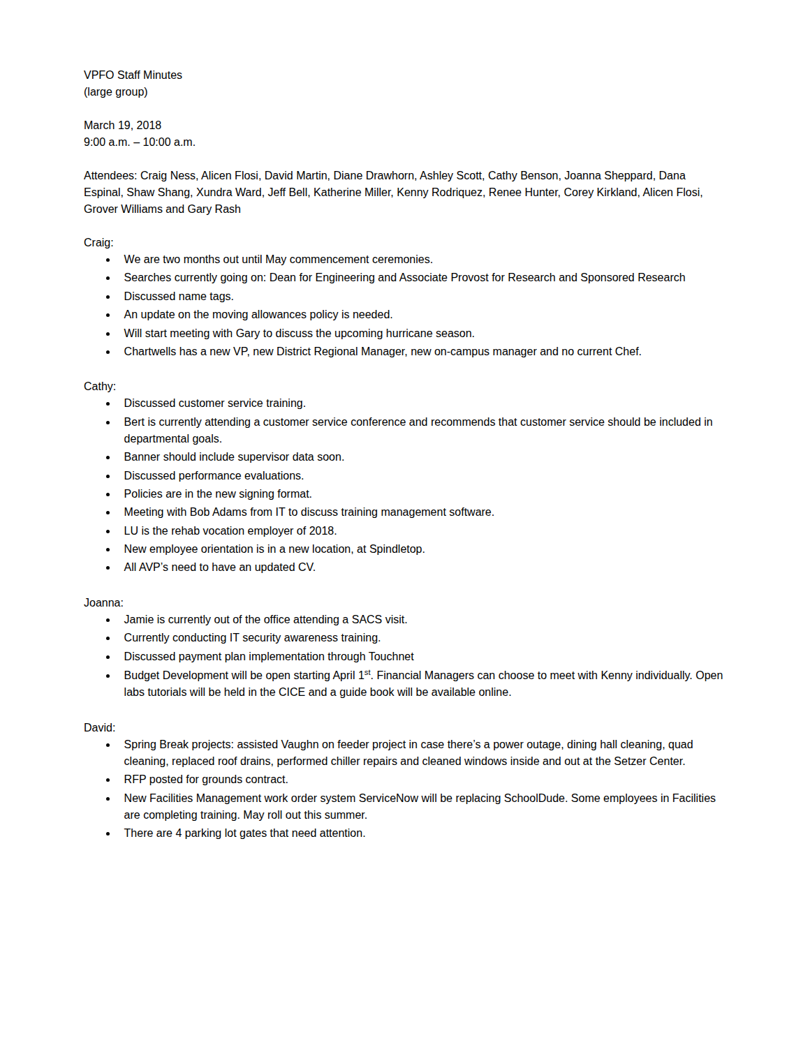VPFO Staff Minutes
(large group)
March 19, 2018
9:00 a.m. – 10:00 a.m.
Attendees: Craig Ness, Alicen Flosi, David Martin, Diane Drawhorn, Ashley Scott, Cathy Benson, Joanna Sheppard, Dana Espinal, Shaw Shang, Xundra Ward, Jeff Bell, Katherine Miller, Kenny Rodriquez, Renee Hunter, Corey Kirkland, Alicen Flosi, Grover Williams and Gary Rash
Craig:
We are two months out until May commencement ceremonies.
Searches currently going on: Dean for Engineering and Associate Provost for Research and Sponsored Research
Discussed name tags.
An update on the moving allowances policy is needed.
Will start meeting with Gary to discuss the upcoming hurricane season.
Chartwells has a new VP, new District Regional Manager, new on-campus manager and no current Chef.
Cathy:
Discussed customer service training.
Bert is currently attending a customer service conference and recommends that customer service should be included in departmental goals.
Banner should include supervisor data soon.
Discussed performance evaluations.
Policies are in the new signing format.
Meeting with Bob Adams from IT to discuss training management software.
LU is the rehab vocation employer of 2018.
New employee orientation is in a new location, at Spindletop.
All AVP’s need to have an updated CV.
Joanna:
Jamie is currently out of the office attending a SACS visit.
Currently conducting IT security awareness training.
Discussed payment plan implementation through Touchnet
Budget Development will be open starting April 1st. Financial Managers can choose to meet with Kenny individually. Open labs tutorials will be held in the CICE and a guide book will be available online.
David:
Spring Break projects: assisted Vaughn on feeder project in case there’s a power outage, dining hall cleaning, quad cleaning, replaced roof drains, performed chiller repairs and cleaned windows inside and out at the Setzer Center.
RFP posted for grounds contract.
New Facilities Management work order system ServiceNow will be replacing SchoolDude. Some employees in Facilities are completing training. May roll out this summer.
There are 4 parking lot gates that need attention.